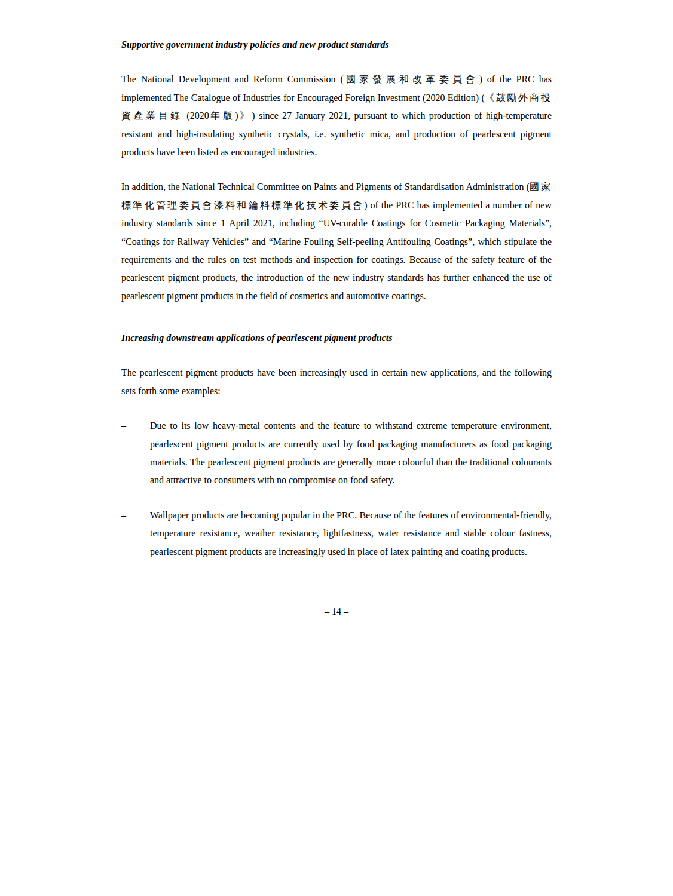Supportive government industry policies and new product standards
The National Development and Reform Commission (國家發展和改革委員會) of the PRC has implemented The Catalogue of Industries for Encouraged Foreign Investment (2020 Edition) (《鼓勵外商投資產業目錄 (2020年版)》) since 27 January 2021, pursuant to which production of high-temperature resistant and high-insulating synthetic crystals, i.e. synthetic mica, and production of pearlescent pigment products have been listed as encouraged industries.
In addition, the National Technical Committee on Paints and Pigments of Standardisation Administration (國家標準化管理委員會漆料和鑰料標準化技术委員會) of the PRC has implemented a number of new industry standards since 1 April 2021, including “UV-curable Coatings for Cosmetic Packaging Materials”, “Coatings for Railway Vehicles” and “Marine Fouling Self-peeling Antifouling Coatings”, which stipulate the requirements and the rules on test methods and inspection for coatings. Because of the safety feature of the pearlescent pigment products, the introduction of the new industry standards has further enhanced the use of pearlescent pigment products in the field of cosmetics and automotive coatings.
Increasing downstream applications of pearlescent pigment products
The pearlescent pigment products have been increasingly used in certain new applications, and the following sets forth some examples:
Due to its low heavy-metal contents and the feature to withstand extreme temperature environment, pearlescent pigment products are currently used by food packaging manufacturers as food packaging materials. The pearlescent pigment products are generally more colourful than the traditional colourants and attractive to consumers with no compromise on food safety.
Wallpaper products are becoming popular in the PRC. Because of the features of environmental-friendly, temperature resistance, weather resistance, lightfastness, water resistance and stable colour fastness, pearlescent pigment products are increasingly used in place of latex painting and coating products.
– 14 –